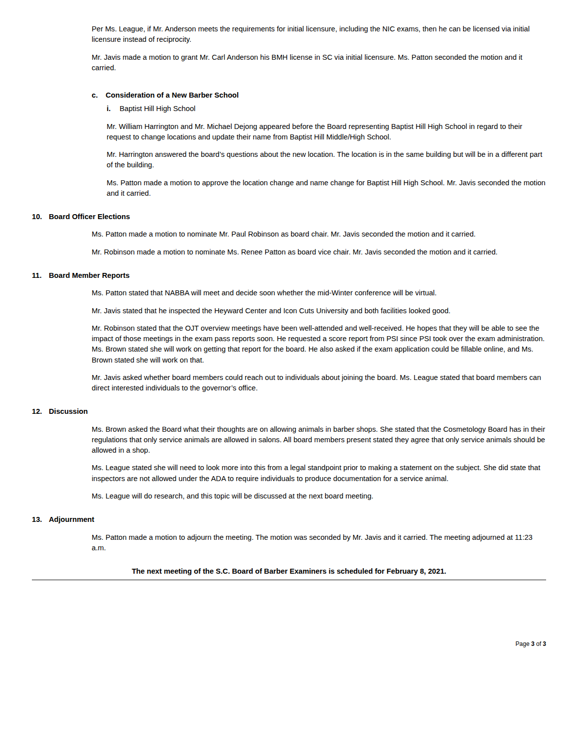Per Ms. League, if Mr. Anderson meets the requirements for initial licensure, including the NIC exams, then he can be licensed via initial licensure instead of reciprocity.
Mr. Javis made a motion to grant Mr. Carl Anderson his BMH license in SC via initial licensure. Ms. Patton seconded the motion and it carried.
c. Consideration of a New Barber School
i. Baptist Hill High School
Mr. William Harrington and Mr. Michael Dejong appeared before the Board representing Baptist Hill High School in regard to their request to change locations and update their name from Baptist Hill Middle/High School.
Mr. Harrington answered the board’s questions about the new location. The location is in the same building but will be in a different part of the building.
Ms. Patton made a motion to approve the location change and name change for Baptist Hill High School. Mr. Javis seconded the motion and it carried.
10. Board Officer Elections
Ms. Patton made a motion to nominate Mr. Paul Robinson as board chair. Mr. Javis seconded the motion and it carried.
Mr. Robinson made a motion to nominate Ms. Renee Patton as board vice chair. Mr. Javis seconded the motion and it carried.
11. Board Member Reports
Ms. Patton stated that NABBA will meet and decide soon whether the mid-Winter conference will be virtual.
Mr. Javis stated that he inspected the Heyward Center and Icon Cuts University and both facilities looked good.
Mr. Robinson stated that the OJT overview meetings have been well-attended and well-received. He hopes that they will be able to see the impact of those meetings in the exam pass reports soon. He requested a score report from PSI since PSI took over the exam administration. Ms. Brown stated she will work on getting that report for the board. He also asked if the exam application could be fillable online, and Ms. Brown stated she will work on that.
Mr. Javis asked whether board members could reach out to individuals about joining the board. Ms. League stated that board members can direct interested individuals to the governor’s office.
12. Discussion
Ms. Brown asked the Board what their thoughts are on allowing animals in barber shops. She stated that the Cosmetology Board has in their regulations that only service animals are allowed in salons. All board members present stated they agree that only service animals should be allowed in a shop.
Ms. League stated she will need to look more into this from a legal standpoint prior to making a statement on the subject. She did state that inspectors are not allowed under the ADA to require individuals to produce documentation for a service animal.
Ms. League will do research, and this topic will be discussed at the next board meeting.
13. Adjournment
Ms. Patton made a motion to adjourn the meeting. The motion was seconded by Mr. Javis and it carried. The meeting adjourned at 11:23 a.m.
The next meeting of the S.C. Board of Barber Examiners is scheduled for February 8, 2021.
Page 3 of 3